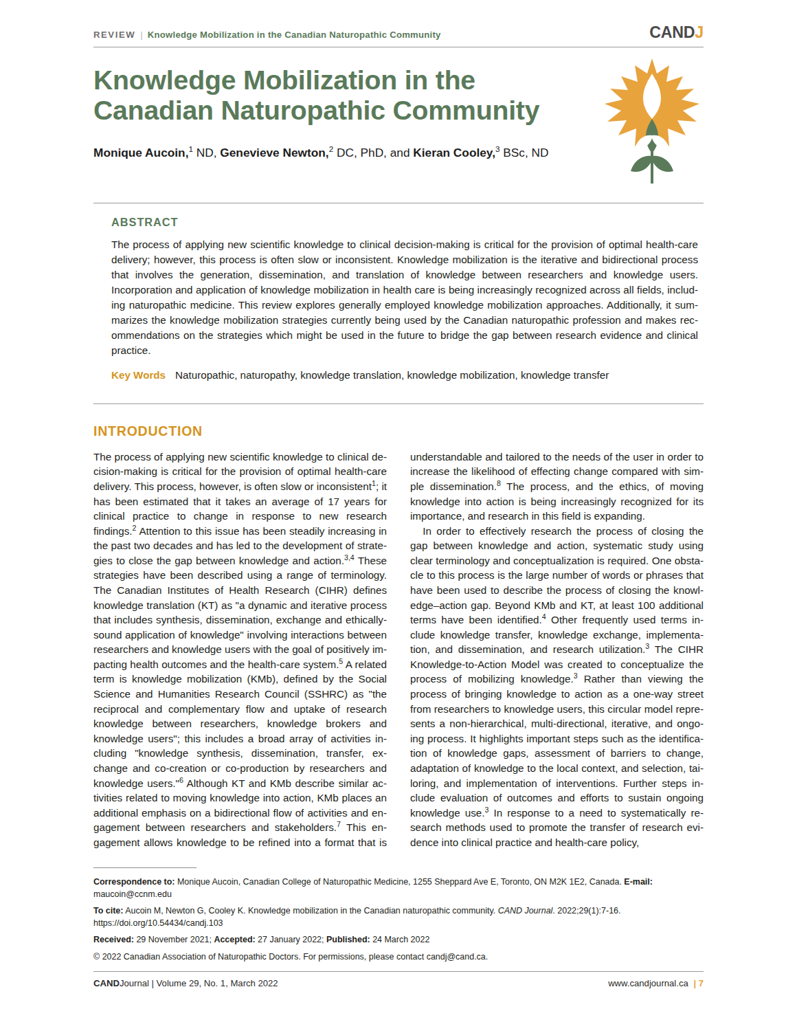Review|Knowledge Mobilization in the Canadian Naturopathic Community
CAND J
Knowledge Mobilization in the
Canadian Naturopathic Community
Monique Aucoin,1 ND, Genevieve Newton,2 DC, PhD, and Kieran Cooley,3 BSc, ND
ABSTRACT
The process of applying new scientific knowledge to clinical decision-making is critical for the provision of optimal health-care delivery; however, this process is often slow or inconsistent. Knowledge mobilization is the iterative and bidirectional process that involves the generation, dissemination, and translation of knowledge between researchers and knowledge users. Incorporation and application of knowledge mobilization in health care is being increasingly recognized across all fields, including naturopathic medicine. This review explores generally employed knowledge mobilization approaches. Additionally, it summarizes the knowledge mobilization strategies currently being used by the Canadian naturopathic profession and makes recommendations on the strategies which might be used in the future to bridge the gap between research evidence and clinical practice.
Key Words Naturopathic, naturopathy, knowledge translation, knowledge mobilization, knowledge transfer
INTRODUCTION
The process of applying new scientific knowledge to clinical decision-making is critical for the provision of optimal health-care delivery. This process, however, is often slow or inconsistent1; it has been estimated that it takes an average of 17 years for clinical practice to change in response to new research findings.2 Attention to this issue has been steadily increasing in the past two decades and has led to the development of strategies to close the gap between knowledge and action.3,4 These strategies have been described using a range of terminology. The Canadian Institutes of Health Research (CIHR) defines knowledge translation (KT) as "a dynamic and iterative process that includes synthesis, dissemination, exchange and ethically-sound application of knowledge" involving interactions between researchers and knowledge users with the goal of positively impacting health outcomes and the health-care system.5 A related term is knowledge mobilization (KMb), defined by the Social Science and Humanities Research Council (SSHRC) as "the reciprocal and complementary flow and uptake of research knowledge between researchers, knowledge brokers and knowledge users"; this includes a broad array of activities including "knowledge synthesis, dissemination, transfer, exchange and co-creation or co-production by researchers and knowledge users."6 Although KT and KMb describe similar activities related to moving knowledge into action, KMb places an additional emphasis on a bidirectional flow of activities and engagement between researchers and stakeholders.7 This engagement allows knowledge to be refined into a format that is understandable and tailored to the needs of the user in order to increase the likelihood of effecting change compared with simple dissemination.8 The process, and the ethics, of moving knowledge into action is being increasingly recognized for its importance, and research in this field is expanding.
In order to effectively research the process of closing the gap between knowledge and action, systematic study using clear terminology and conceptualization is required. One obstacle to this process is the large number of words or phrases that have been used to describe the process of closing the knowledge–action gap. Beyond KMb and KT, at least 100 additional terms have been identified.4 Other frequently used terms include knowledge transfer, knowledge exchange, implementation, and dissemination, and research utilization.3 The CIHR Knowledge-to-Action Model was created to conceptualize the process of mobilizing knowledge.3 Rather than viewing the process of bringing knowledge to action as a one-way street from researchers to knowledge users, this circular model represents a non-hierarchical, multi-directional, iterative, and ongoing process. It highlights important steps such as the identification of knowledge gaps, assessment of barriers to change, adaptation of knowledge to the local context, and selection, tailoring, and implementation of interventions. Further steps include evaluation of outcomes and efforts to sustain ongoing knowledge use.3 In response to a need to systematically research methods used to promote the transfer of research evidence into clinical practice and health-care policy,
Correspondence to: Monique Aucoin, Canadian College of Naturopathic Medicine, 1255 Sheppard Ave E, Toronto, ON M2K 1E2, Canada. E-mail: maucoin@ccnm.edu
To cite: Aucoin M, Newton G, Cooley K. Knowledge mobilization in the Canadian naturopathic community. CAND Journal. 2022;29(1):7-16. https://doi.org/10.54434/candj.103
Received: 29 November 2021; Accepted: 27 January 2022; Published: 24 March 2022
© 2022 Canadian Association of Naturopathic Doctors. For permissions, please contact candj@cand.ca.
CAND Journal | Volume 29, No. 1, March 2022
www.candjournal.ca | 7